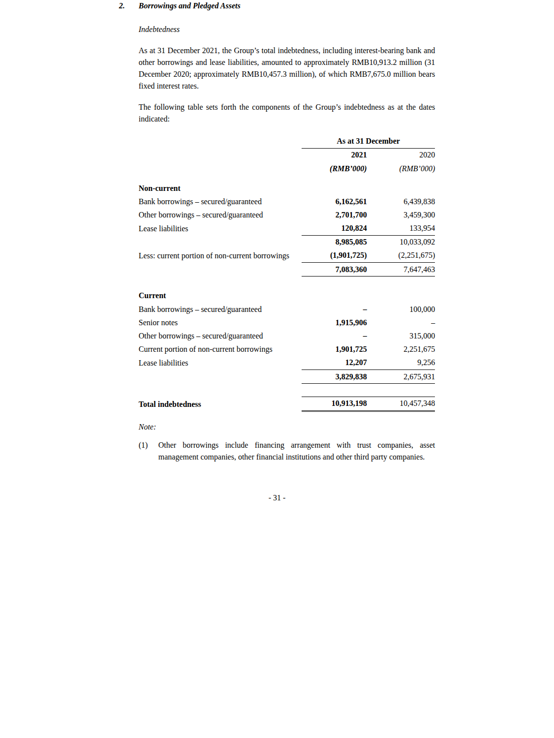2.
Borrowings and Pledged Assets
Indebtedness
As at 31 December 2021, the Group’s total indebtedness, including interest-bearing bank and other borrowings and lease liabilities, amounted to approximately RMB10,913.2 million (31 December 2020; approximately RMB10,457.3 million), of which RMB7,675.0 million bears fixed interest rates.
The following table sets forth the components of the Group’s indebtedness as at the dates indicated:
| | As at 31 December |
| | 2021 | 2020 |
| | (RMB’000) | (RMB’000) |
| Non-current | | |
| Bank borrowings – secured/guaranteed | 6,162,561 | 6,439,838 |
| Other borrowings – secured/guaranteed | 2,701,700 | 3,459,300 |
| Lease liabilities | 120,824 | 133,954 |
| | 8,985,085 | 10,033,092 |
| Less: current portion of non-current borrowings | (1,901,725) | (2,251,675) |
| | 7,083,360 | 7,647,463 |
| Current | | |
| Bank borrowings – secured/guaranteed | – | 100,000 |
| Senior notes | 1,915,906 | – |
| Other borrowings – secured/guaranteed | – | 315,000 |
| Current portion of non-current borrowings | 1,901,725 | 2,251,675 |
| Lease liabilities | 12,207 | 9,256 |
| | 3,829,838 | 2,675,931 |
| Total indebtedness | 10,913,198 | 10,457,348 |
Note:
(1)
Other borrowings include financing arrangement with trust companies, asset management companies, other financial institutions and other third party companies.
- 31 -